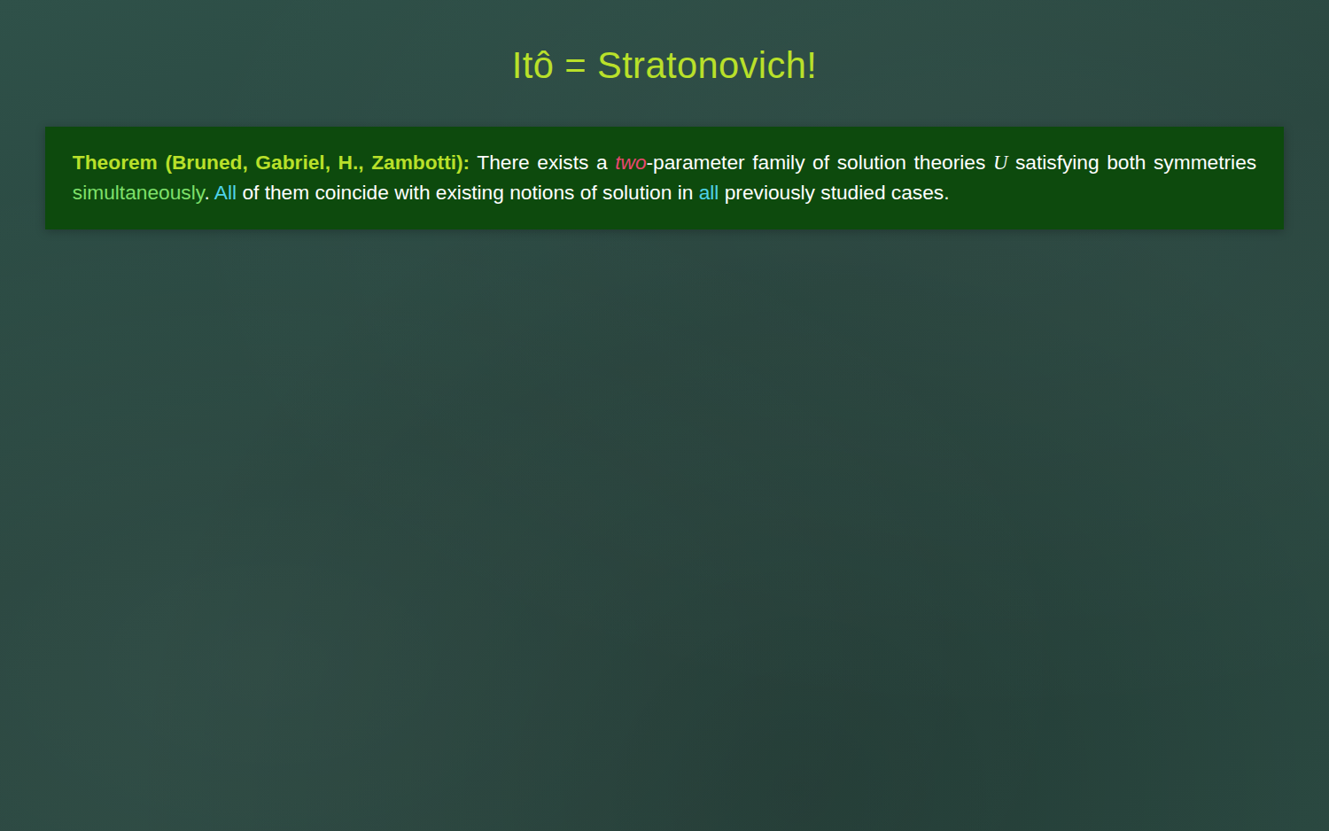Itô = Stratonovich!
Theorem (Bruned, Gabriel, H., Zambotti): There exists a two-parameter family of solution theories U satisfying both symmetries simultaneously. All of them coincide with existing notions of solution in all previously studied cases.